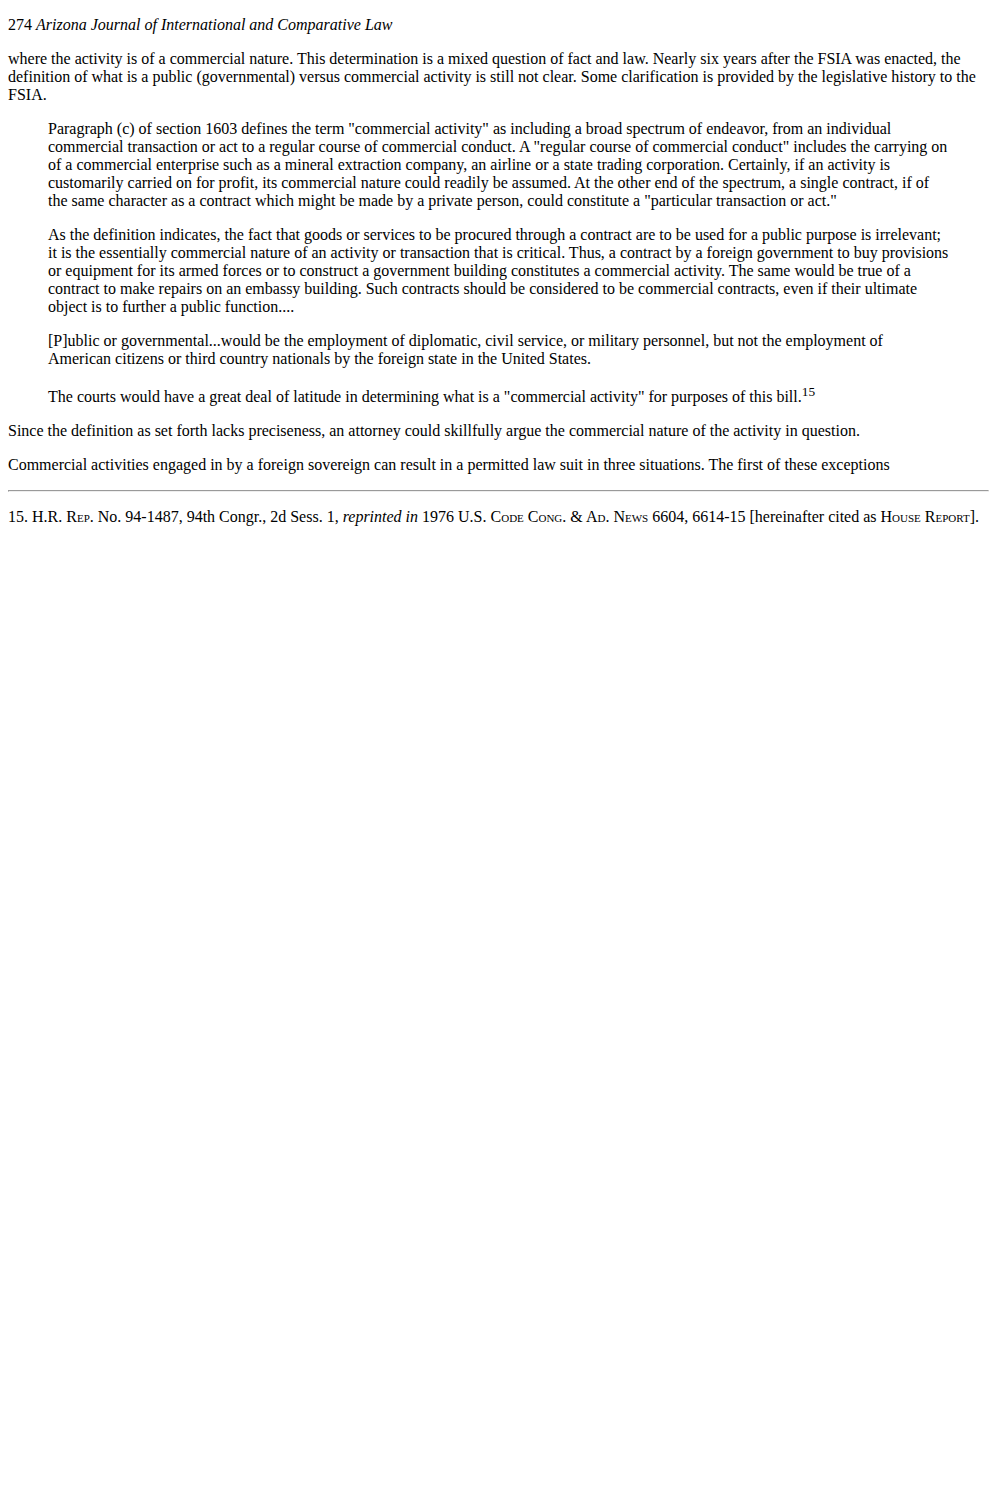274 Arizona Journal of International and Comparative Law
where the activity is of a commercial nature. This determination is a mixed question of fact and law. Nearly six years after the FSIA was enacted, the definition of what is a public (governmental) versus commercial activity is still not clear. Some clarification is provided by the legislative history to the FSIA.
Paragraph (c) of section 1603 defines the term "commercial activity" as including a broad spectrum of endeavor, from an individual commercial transaction or act to a regular course of commercial conduct. A "regular course of commercial conduct" includes the carrying on of a commercial enterprise such as a mineral extraction company, an airline or a state trading corporation. Certainly, if an activity is customarily carried on for profit, its commercial nature could readily be assumed. At the other end of the spectrum, a single contract, if of the same character as a contract which might be made by a private person, could constitute a "particular transaction or act."
As the definition indicates, the fact that goods or services to be procured through a contract are to be used for a public purpose is irrelevant; it is the essentially commercial nature of an activity or transaction that is critical. Thus, a contract by a foreign government to buy provisions or equipment for its armed forces or to construct a government building constitutes a commercial activity. The same would be true of a contract to make repairs on an embassy building. Such contracts should be considered to be commercial contracts, even if their ultimate object is to further a public function....
[P]ublic or governmental...would be the employment of diplomatic, civil service, or military personnel, but not the employment of American citizens or third country nationals by the foreign state in the United States.
The courts would have a great deal of latitude in determining what is a "commercial activity" for purposes of this bill.15
Since the definition as set forth lacks preciseness, an attorney could skillfully argue the commercial nature of the activity in question.
Commercial activities engaged in by a foreign sovereign can result in a permitted law suit in three situations. The first of these exceptions
15. H.R. Rep. No. 94-1487, 94th Congr., 2d Sess. 1, reprinted in 1976 U.S. Code Cong. & Ad. News 6604, 6614-15 [hereinafter cited as House Report].